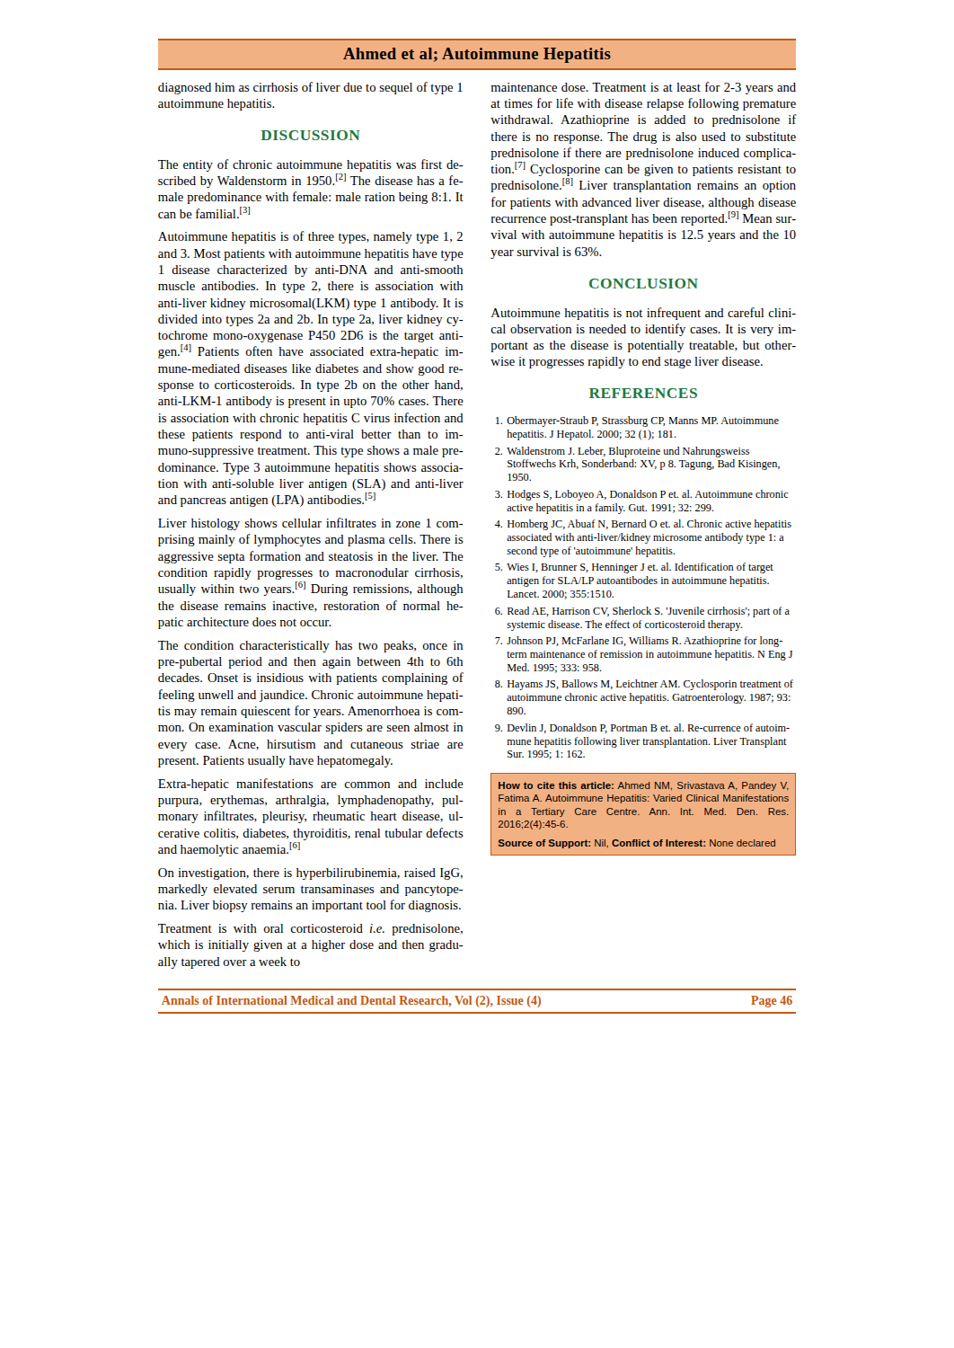Ahmed et al; Autoimmune Hepatitis
diagnosed him as cirrhosis of liver due to sequel of type 1 autoimmune hepatitis.
DISCUSSION
The entity of chronic autoimmune hepatitis was first described by Waldenstorm in 1950.[2] The disease has a female predominance with female: male ration being 8:1. It can be familial.[3]
Autoimmune hepatitis is of three types, namely type 1, 2 and 3. Most patients with autoimmune hepatitis have type 1 disease characterized by anti-DNA and anti-smooth muscle antibodies. In type 2, there is association with anti-liver kidney microsomal(LKM) type 1 antibody. It is divided into types 2a and 2b. In type 2a, liver kidney cytochrome mono-oxygenase P450 2D6 is the target antigen.[4] Patients often have associated extra-hepatic immune-mediated diseases like diabetes and show good response to corticosteroids. In type 2b on the other hand, anti-LKM-1 antibody is present in upto 70% cases. There is association with chronic hepatitis C virus infection and these patients respond to anti-viral better than to immuno-suppressive treatment. This type shows a male predominance. Type 3 autoimmune hepatitis shows association with anti-soluble liver antigen (SLA) and anti-liver and pancreas antigen (LPA) antibodies.[5]
Liver histology shows cellular infiltrates in zone 1 comprising mainly of lymphocytes and plasma cells. There is aggressive septa formation and steatosis in the liver. The condition rapidly progresses to macronodular cirrhosis, usually within two years.[6] During remissions, although the disease remains inactive, restoration of normal hepatic architecture does not occur.
The condition characteristically has two peaks, once in pre-pubertal period and then again between 4th to 6th decades. Onset is insidious with patients complaining of feeling unwell and jaundice. Chronic autoimmune hepatitis may remain quiescent for years. Amenorrhoea is common. On examination vascular spiders are seen almost in every case. Acne, hirsutism and cutaneous striae are present. Patients usually have hepatomegaly.
Extra-hepatic manifestations are common and include purpura, erythemas, arthralgia, lymphadenopathy, pulmonary infiltrates, pleurisy, rheumatic heart disease, ulcerative colitis, diabetes, thyroiditis, renal tubular defects and haemolytic anaemia.[6]
On investigation, there is hyperbilirubinemia, raised IgG, markedly elevated serum transaminases and pancytopenia. Liver biopsy remains an important tool for diagnosis.
Treatment is with oral corticosteroid i.e. prednisolone, which is initially given at a higher dose and then gradually tapered over a week to
maintenance dose. Treatment is at least for 2-3 years and at times for life with disease relapse following premature withdrawal. Azathioprine is added to prednisolone if there is no response. The drug is also used to substitute prednisolone if there are prednisolone induced complication.[7] Cyclosporine can be given to patients resistant to prednisolone.[8] Liver transplantation remains an option for patients with advanced liver disease, although disease recurrence post-transplant has been reported.[9] Mean survival with autoimmune hepatitis is 12.5 years and the 10 year survival is 63%.
CONCLUSION
Autoimmune hepatitis is not infrequent and careful clinical observation is needed to identify cases. It is very important as the disease is potentially treatable, but otherwise it progresses rapidly to end stage liver disease.
REFERENCES
Obermayer-Straub P, Strassburg CP, Manns MP. Autoimmune hepatitis. J Hepatol. 2000; 32 (1); 181.
Waldenstrom J. Leber, Bluproteine und Nahrungsweiss Stoffwechs Krh, Sonderband: XV, p 8. Tagung, Bad Kisingen, 1950.
Hodges S, Loboyeo A, Donaldson P et. al. Autoimmune chronic active hepatitis in a family. Gut. 1991; 32: 299.
Homberg JC, Abuaf N, Bernard O et. al. Chronic active hepatitis associated with anti-liver/kidney microsome antibody type 1: a second type of 'autoimmune' hepatitis.
Wies I, Brunner S, Henninger J et. al. Identification of target antigen for SLA/LP autoantibodes in autoimmune hepatitis. Lancet. 2000; 355:1510.
Read AE, Harrison CV, Sherlock S. 'Juvenile cirrhosis'; part of a systemic disease. The effect of corticosteroid therapy.
Johnson PJ, McFarlane IG, Williams R. Azathioprine for long-term maintenance of remission in autoimmune hepatitis. N Eng J Med. 1995; 333: 958.
Hayams JS, Ballows M, Leichtner AM. Cyclosporin treatment of autoimmune chronic active hepatitis. Gatroenterology. 1987; 93: 890.
Devlin J, Donaldson P, Portman B et. al. Re-currence of autoimmune hepatitis following liver transplantation. Liver Transplant Sur. 1995; 1: 162.
How to cite this article: Ahmed NM, Srivastava A, Pandey V, Fatima A. Autoimmune Hepatitis: Varied Clinical Manifestations in a Tertiary Care Centre. Ann. Int. Med. Den. Res. 2016;2(4):45-6.
Source of Support: Nil, Conflict of Interest: None declared
Annals of International Medical and Dental Research, Vol (2), Issue (4)
Page 46